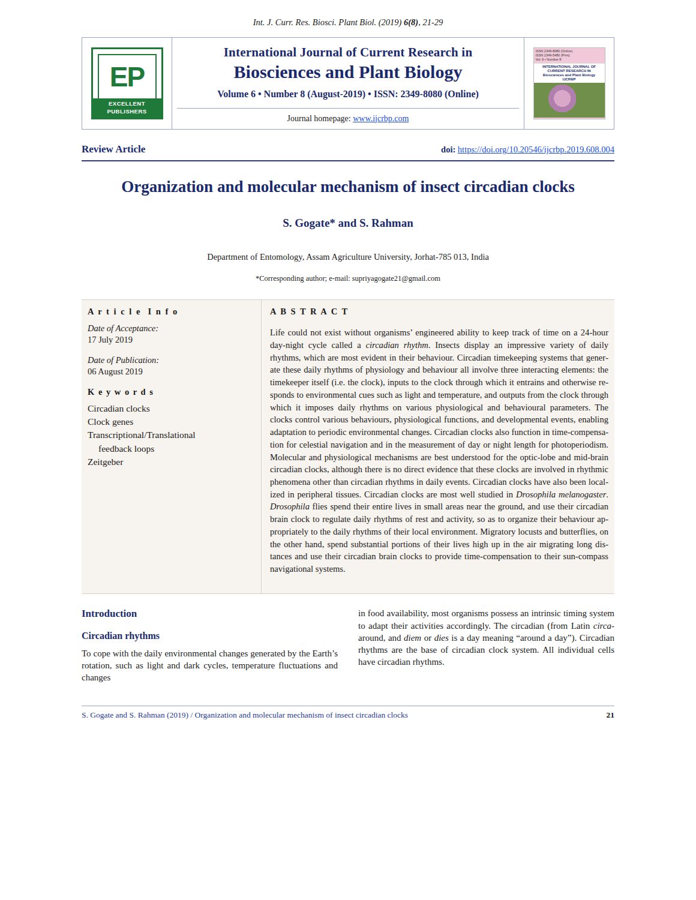Int. J. Curr. Res. Biosci. Plant Biol. (2019) 6(8), 21-29
EP
EXCELLENT PUBLISHERS
International Journal of Current Research in
Biosciences and Plant Biology
Volume 6 • Number 8 (August-2019) • ISSN: 2349-8080 (Online)
Journal homepage: www.ijcrbp.com
ISSN 2349-8080 (Online)
ISSN 2349-5480 (Print)
Vol. 6 • Number 8
INTERNATIONAL JOURNAL OF CURRENT RESEARCH IN
Biosciences and Plant Biology
IJCRBP
Volume 6 • Issue 8 • August 2019
www.ijcrbp.com
Review Article
doi: https://doi.org/10.20546/ijcrbp.2019.608.004
Organization and molecular mechanism of insect circadian clocks
S. Gogate* and S. Rahman
Department of Entomology, Assam Agriculture University, Jorhat-785 013, India
*Corresponding author; e-mail: supriyagogate21@gmail.com
A r t i c l e I n f o
Date of Acceptance:
17 July 2019
Date of Publication:
06 August 2019
K e y w o r d s
Circadian clocks
Clock genes
Transcriptional/Translational feedback loops Zeitgeber
A B S T R A C T
Life could not exist without organisms’ engineered ability to keep track of time on a 24-hour day-night cycle called a circadian rhythm. Insects display an impressive variety of daily rhythms, which are most evident in their behaviour. Circadian timekeeping systems that generate these daily rhythms of physiology and behaviour all involve three interacting elements: the timekeeper itself (i.e. the clock), inputs to the clock through which it entrains and otherwise responds to environmental cues such as light and temperature, and outputs from the clock through which it imposes daily rhythms on various physiological and behavioural parameters. The clocks control various behaviours, physiological functions, and developmental events, enabling adaptation to periodic environmental changes. Circadian clocks also function in time-compensation for celestial navigation and in the measurement of day or night length for photoperiodism. Molecular and physiological mechanisms are best understood for the optic-lobe and mid-brain circadian clocks, although there is no direct evidence that these clocks are involved in rhythmic phenomena other than circadian rhythms in daily events. Circadian clocks have also been localized in peripheral tissues. Circadian clocks are most well studied in Drosophila melanogaster. Drosophila flies spend their entire lives in small areas near the ground, and use their circadian brain clock to regulate daily rhythms of rest and activity, so as to organize their behaviour appropriately to the daily rhythms of their local environment. Migratory locusts and butterflies, on the other hand, spend substantial portions of their lives high up in the air migrating long distances and use their circadian brain clocks to provide time-compensation to their sun-compass navigational systems.
Introduction
Circadian rhythms
To cope with the daily environmental changes generated by the Earth’s rotation, such as light and dark cycles, temperature fluctuations and changes
in food availability, most organisms possess an intrinsic timing system to adapt their activities accordingly. The circadian (from Latin circa- around, and diem or dies is a day meaning “around a day”). Circadian rhythms are the base of circadian clock system. All individual cells have circadian rhythms.
S. Gogate and S. Rahman (2019) / Organization and molecular mechanism of insect circadian clocks
21